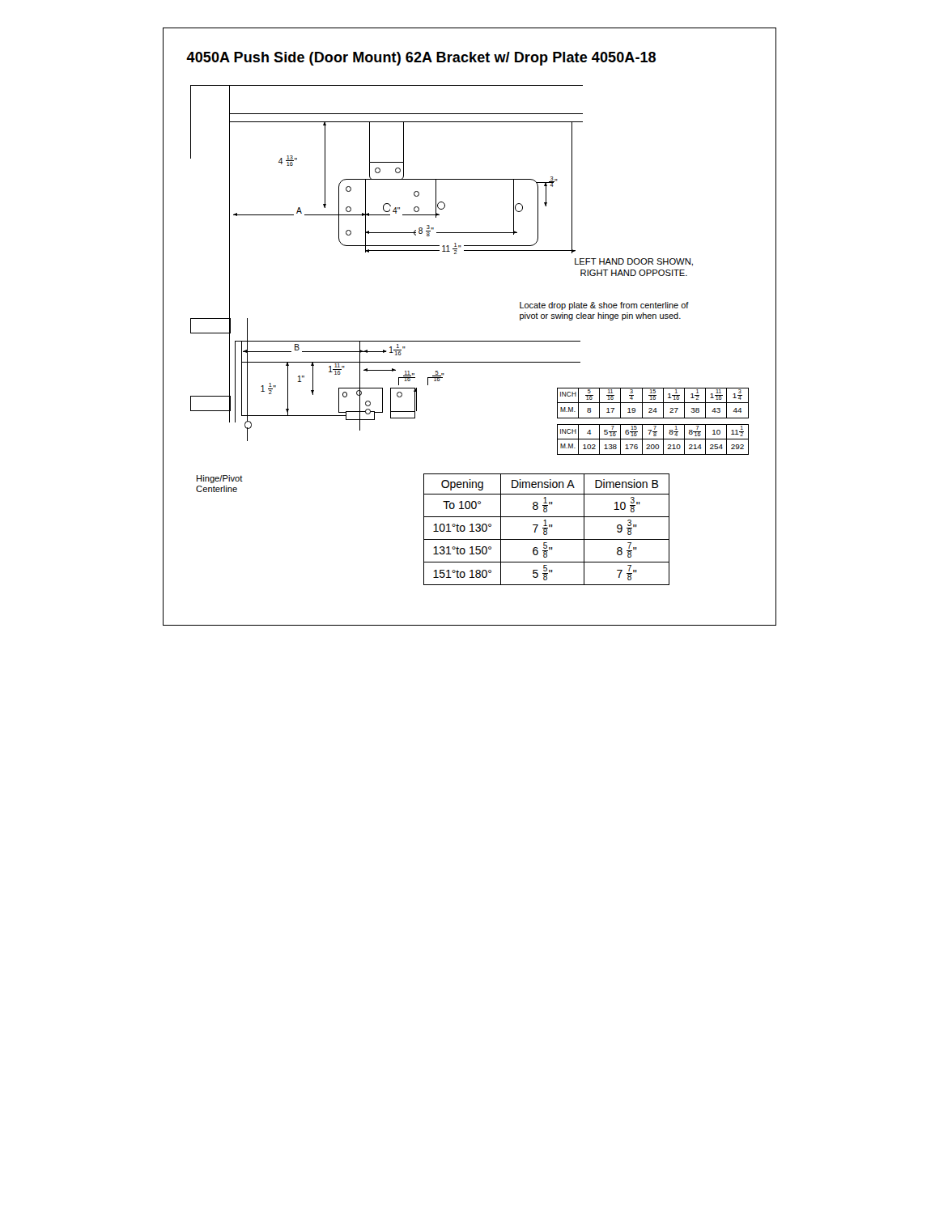4050A Push Side (Door Mount) 62A Bracket w/ Drop Plate 4050A-18
TOP (PLAN) VIEW
4 1316"
34"
A
4"
8 38"
11 12"
BOTTOM (ELEVATION) VIEW
B
1116"
11116"
1116"
516"
1 12"
1"
Hinge/Pivot
Centerline
RIGHT-HAND NOTES
LEFT HAND DOOR SHOWN,
RIGHT HAND OPPOSITE.
Locate drop plate & shoe from centerline of
pivot or swing clear hinge pin when used.
CONVERSION TABLES
| INCH | 5 16 | 11 16 | 3 4 | 15 16 | 1 1 16 | 1 1 2 | 1 11 16 | 1 3 4 |
| M.M. | 8 | 17 | 19 | 24 | 27 | 38 | 43 | 44 |
| INCH | 4 | 5 7 16 | 6 15 16 | 7 7 8 | 8 1 4 | 8 7 16 | 10 | 11 1 2 |
| M.M. | 102 | 138 | 176 | 200 | 210 | 214 | 254 | 292 |
OPENING TABLE
| Opening | Dimension A | Dimension B |
| To 100° | 8 1 8 " | 10 3 8 " |
| 101°to 130° | 7 1 8 " | 9 3 8 " |
| 131°to 150° | 6 5 8 " | 8 7 8 " |
| 151°to 180° | 5 5 8 " | 7 7 8 " |